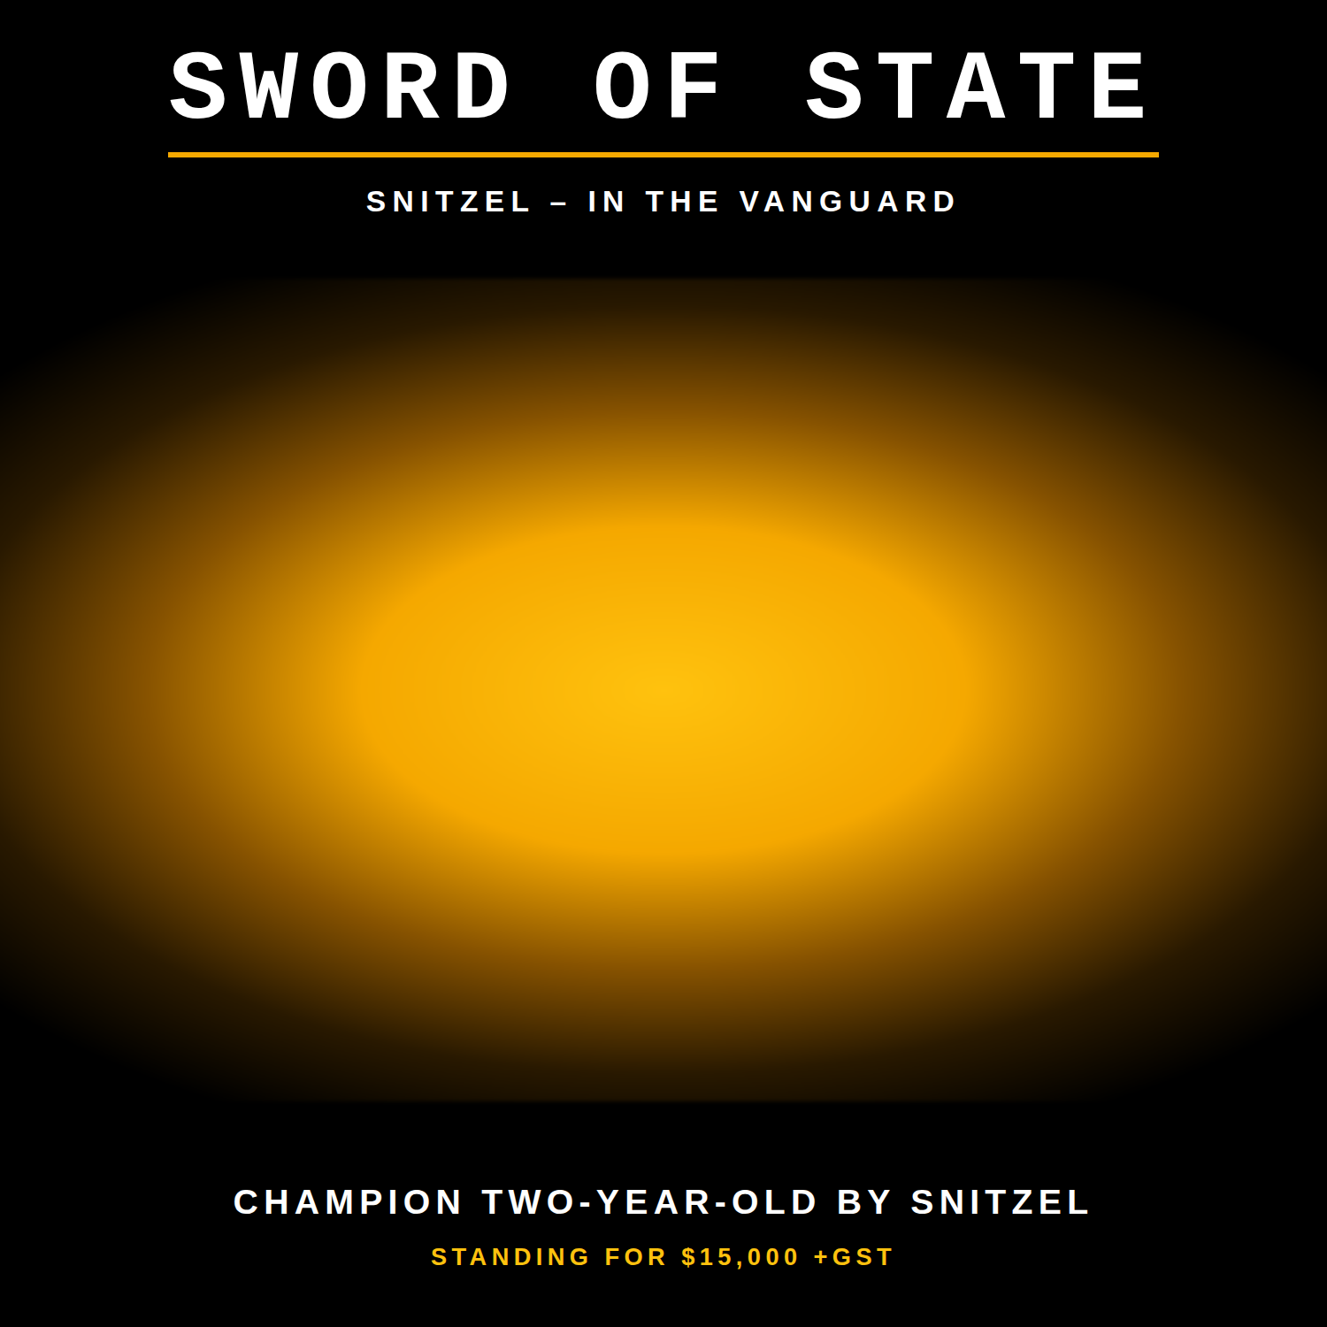Sword of State
Snitzel – In The Vanguard
Sword of State winning under jockey O. P. Bosson, Cambridge Stud saddlecloth.
Champion Two-Year-Old by Snitzel
Standing for $15,000 +GST